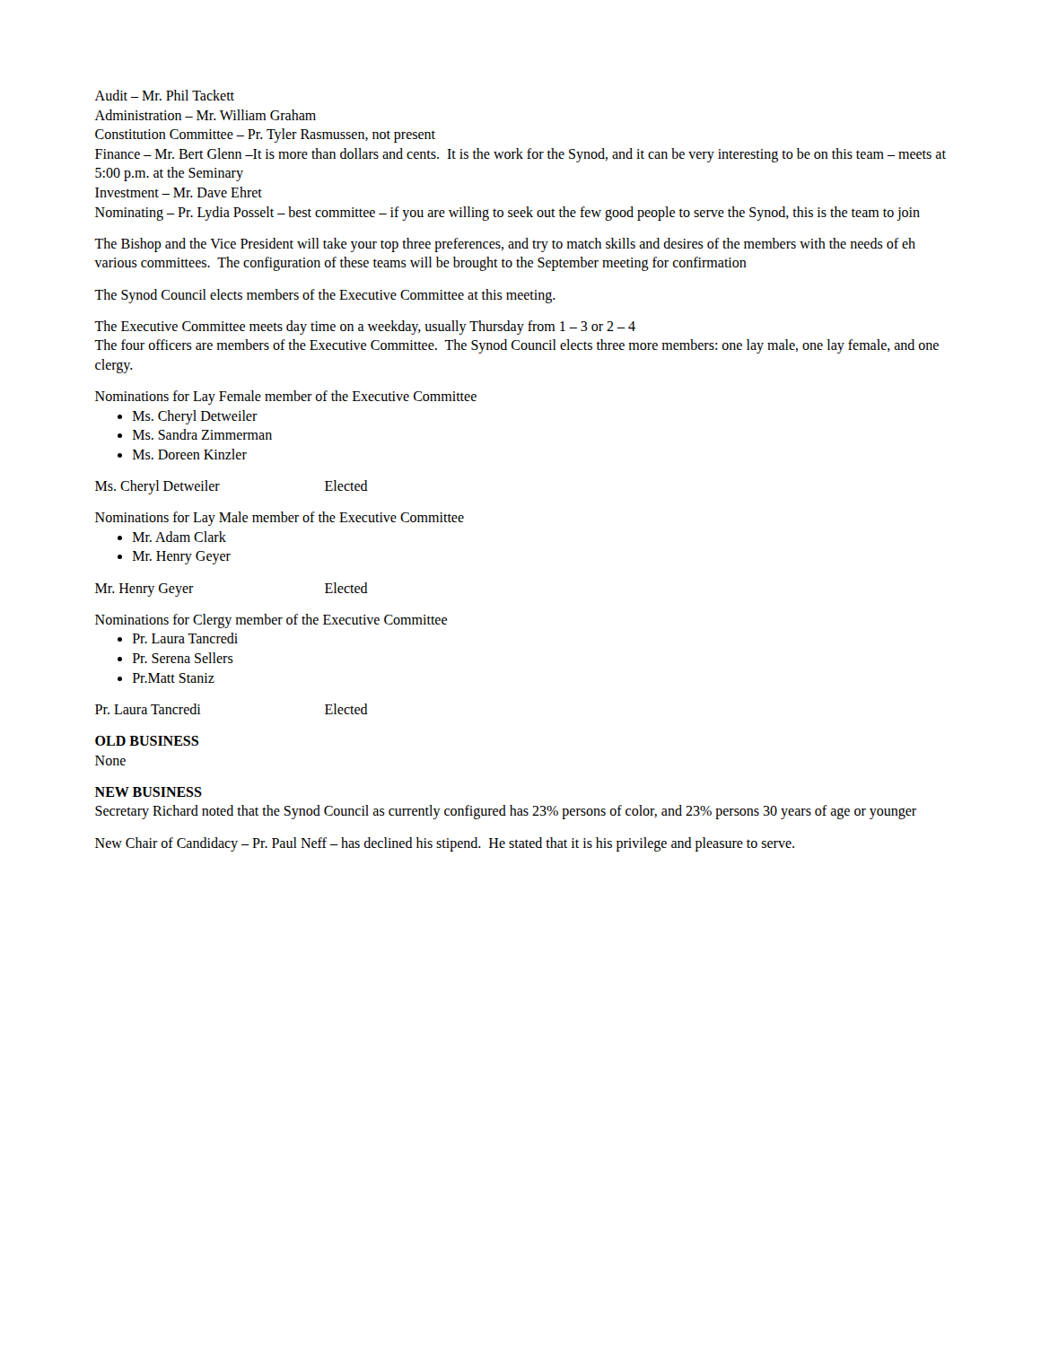Audit – Mr. Phil Tackett
Administration – Mr. William Graham
Constitution Committee – Pr. Tyler Rasmussen, not present
Finance – Mr. Bert Glenn –It is more than dollars and cents. It is the work for the Synod, and it can be very interesting to be on this team – meets at 5:00 p.m. at the Seminary
Investment – Mr. Dave Ehret
Nominating – Pr. Lydia Posselt – best committee – if you are willing to seek out the few good people to serve the Synod, this is the team to join
The Bishop and the Vice President will take your top three preferences, and try to match skills and desires of the members with the needs of eh various committees. The configuration of these teams will be brought to the September meeting for confirmation
The Synod Council elects members of the Executive Committee at this meeting.
The Executive Committee meets day time on a weekday, usually Thursday from 1 – 3 or 2 – 4
The four officers are members of the Executive Committee. The Synod Council elects three more members: one lay male, one lay female, and one clergy.
Nominations for Lay Female member of the Executive Committee
Ms. Cheryl Detweiler
Ms. Sandra Zimmerman
Ms. Doreen Kinzler
Ms. Cheryl Detweiler Elected
Nominations for Lay Male member of the Executive Committee
Mr. Adam Clark
Mr. Henry Geyer
Mr. Henry Geyer Elected
Nominations for Clergy member of the Executive Committee
Pr. Laura Tancredi
Pr. Serena Sellers
Pr.Matt Staniz
Pr. Laura Tancredi Elected
Old Business
None
New Business
Secretary Richard noted that the Synod Council as currently configured has 23% persons of color, and 23% persons 30 years of age or younger
New Chair of Candidacy – Pr. Paul Neff – has declined his stipend. He stated that it is his privilege and pleasure to serve.